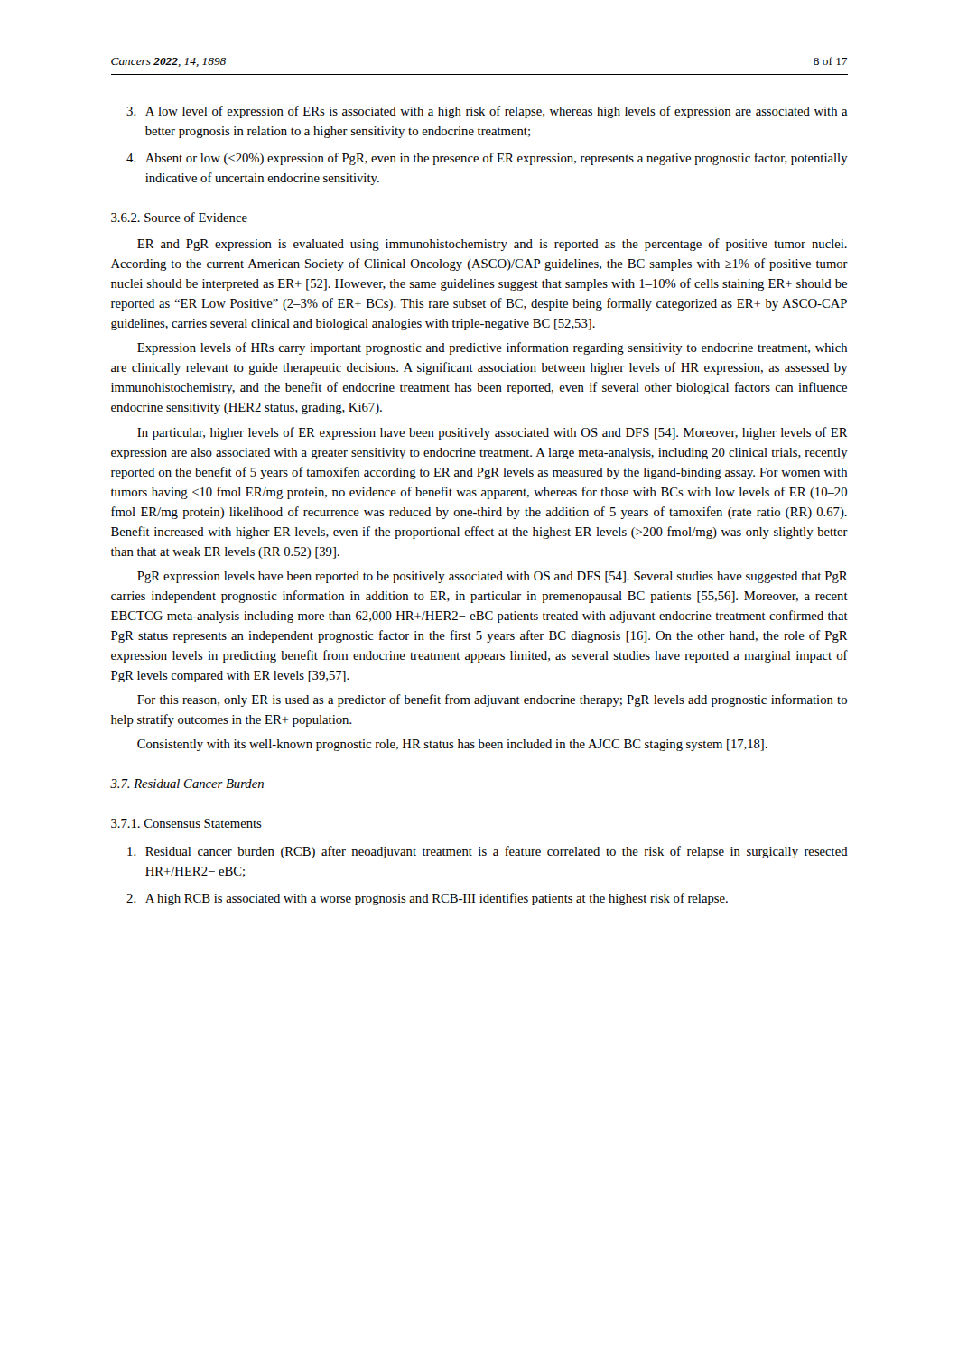Cancers 2022, 14, 1898 8 of 17
A low level of expression of ERs is associated with a high risk of relapse, whereas high levels of expression are associated with a better prognosis in relation to a higher sensitivity to endocrine treatment;
Absent or low (<20%) expression of PgR, even in the presence of ER expression, represents a negative prognostic factor, potentially indicative of uncertain endocrine sensitivity.
3.6.2. Source of Evidence
ER and PgR expression is evaluated using immunohistochemistry and is reported as the percentage of positive tumor nuclei. According to the current American Society of Clinical Oncology (ASCO)/CAP guidelines, the BC samples with ≥1% of positive tumor nuclei should be interpreted as ER+ [52]. However, the same guidelines suggest that samples with 1–10% of cells staining ER+ should be reported as “ER Low Positive” (2–3% of ER+ BCs). This rare subset of BC, despite being formally categorized as ER+ by ASCO-CAP guidelines, carries several clinical and biological analogies with triple-negative BC [52,53].
Expression levels of HRs carry important prognostic and predictive information regarding sensitivity to endocrine treatment, which are clinically relevant to guide therapeutic decisions. A significant association between higher levels of HR expression, as assessed by immunohistochemistry, and the benefit of endocrine treatment has been reported, even if several other biological factors can influence endocrine sensitivity (HER2 status, grading, Ki67).
In particular, higher levels of ER expression have been positively associated with OS and DFS [54]. Moreover, higher levels of ER expression are also associated with a greater sensitivity to endocrine treatment. A large meta-analysis, including 20 clinical trials, recently reported on the benefit of 5 years of tamoxifen according to ER and PgR levels as measured by the ligand-binding assay. For women with tumors having <10 fmol ER/mg protein, no evidence of benefit was apparent, whereas for those with BCs with low levels of ER (10–20 fmol ER/mg protein) likelihood of recurrence was reduced by one-third by the addition of 5 years of tamoxifen (rate ratio (RR) 0.67). Benefit increased with higher ER levels, even if the proportional effect at the highest ER levels (>200 fmol/mg) was only slightly better than that at weak ER levels (RR 0.52) [39].
PgR expression levels have been reported to be positively associated with OS and DFS [54]. Several studies have suggested that PgR carries independent prognostic information in addition to ER, in particular in premenopausal BC patients [55,56]. Moreover, a recent EBCTCG meta-analysis including more than 62,000 HR+/HER2− eBC patients treated with adjuvant endocrine treatment confirmed that PgR status represents an independent prognostic factor in the first 5 years after BC diagnosis [16]. On the other hand, the role of PgR expression levels in predicting benefit from endocrine treatment appears limited, as several studies have reported a marginal impact of PgR levels compared with ER levels [39,57].
For this reason, only ER is used as a predictor of benefit from adjuvant endocrine therapy; PgR levels add prognostic information to help stratify outcomes in the ER+ population.
Consistently with its well-known prognostic role, HR status has been included in the AJCC BC staging system [17,18].
3.7. Residual Cancer Burden
3.7.1. Consensus Statements
Residual cancer burden (RCB) after neoadjuvant treatment is a feature correlated to the risk of relapse in surgically resected HR+/HER2− eBC;
A high RCB is associated with a worse prognosis and RCB-III identifies patients at the highest risk of relapse.